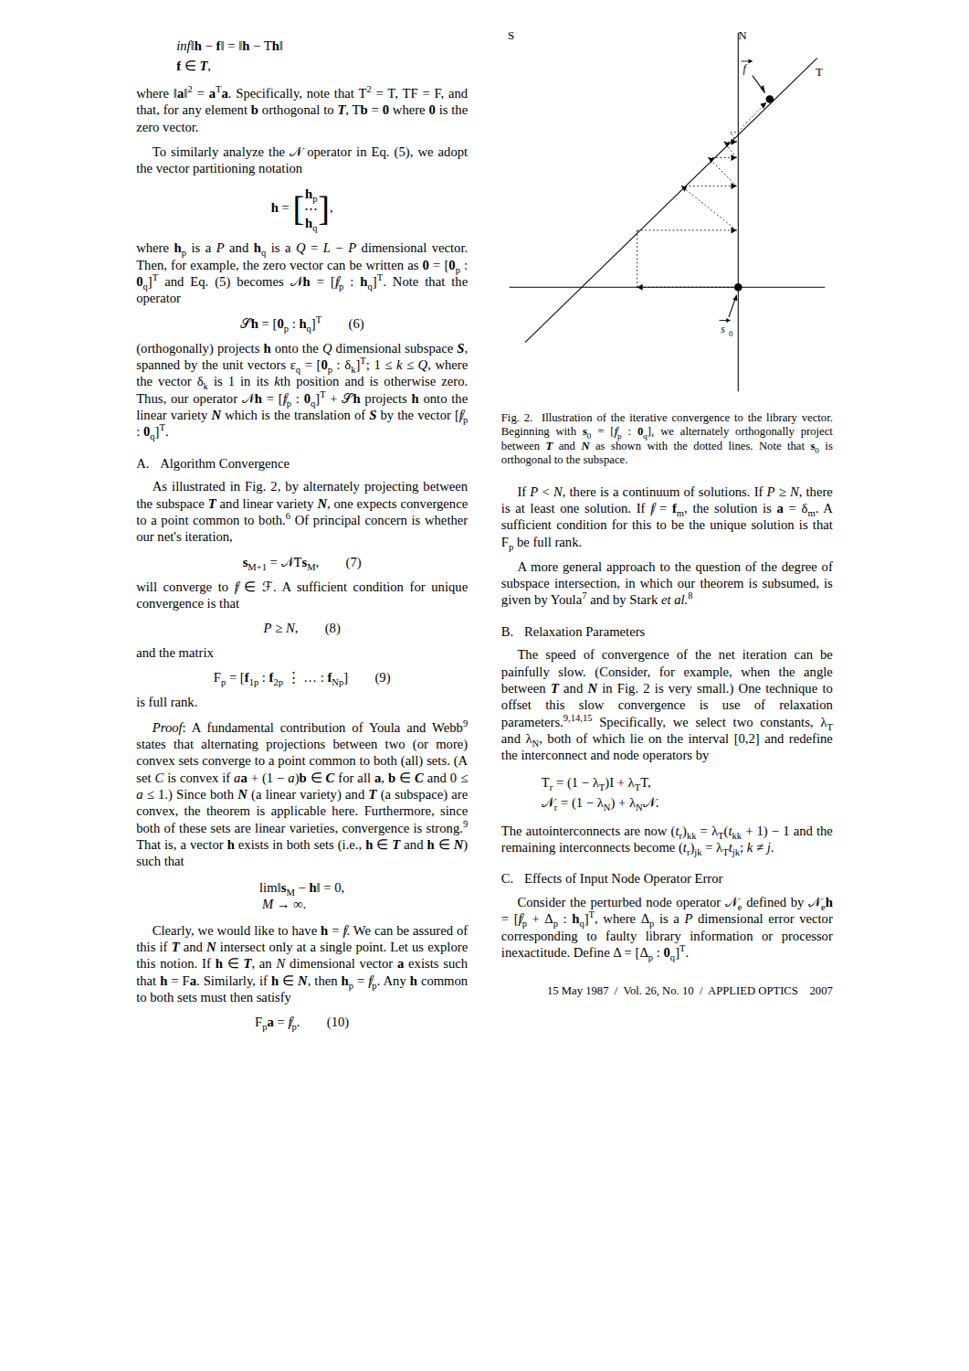inf‖h − f‖ = ‖h − Th‖
f ∈ T,
where ‖a‖2 = aTa. Specifically, note that T2 = T, TF = F, and that, for any element b orthogonal to T, Tb = 0 where 0 is the zero vector.
To similarly analyze the 𝒩 operator in Eq. (5), we adopt the vector partitioning notation
h = [hp
⋯
hq],
where hp is a P and hq is a Q = L − P dimensional vector. Then, for example, the zero vector can be written as 0 = [0p : 0q]T and Eq. (5) becomes 𝒩h = [f̸p : hq]T. Note that the operator
𝒮h = [0p : hq]T (6)
(orthogonally) projects h onto the Q dimensional subspace S, spanned by the unit vectors εq = [0p : δk]T; 1 ≤ k ≤ Q, where the vector δk is 1 in its kth position and is otherwise zero. Thus, our operator 𝒩h = [f̸p : 0q]T + 𝒮h projects h onto the linear variety N which is the translation of S by the vector [f̸p : 0q]T.
A. Algorithm Convergence
As illustrated in Fig. 2, by alternately projecting between the subspace T and linear variety N, one expects convergence to a point common to both.6 Of principal concern is whether our net's iteration,
sM+1 = 𝒩TsM, (7)
will converge to f̸ ∈ ℱ. A sufficient condition for unique convergence is that
P ≥ N, (8)
and the matrix
Fp = [f1p : f2p ⋮ … : fNp] (9)
is full rank.
Proof: A fundamental contribution of Youla and Webb9 states that alternating projections between two (or more) convex sets converge to a point common to both (all) sets. (A set C is convex if aa + (1 − a)b ∈ C for all a, b ∈ C and 0 ≤ a ≤ 1.) Since both N (a linear variety) and T (a subspace) are convex, the theorem is applicable here. Furthermore, since both of these sets are linear varieties, convergence is strong.9 That is, a vector h exists in both sets (i.e., h ∈ T and h ∈ N) such that
lim‖sM − h‖ = 0,
M → ∞.
Clearly, we would like to have h = f̸. We can be assured of this if T and N intersect only at a single point. Let us explore this notion. If h ∈ T, an N dimensional vector a exists such that h = Fa. Similarly, if h ∈ N, then hp = f̸p. Any h common to both sets must then satisfy
Fpa = f̸p. (10)
S N T f s 0
Fig. 2. Illustration of the iterative convergence to the library vector. Beginning with s0 = [f̸p : 0q], we alternately orthogonally project between T and N as shown with the dotted lines. Note that s0 is orthogonal to the subspace.
If P < N, there is a continuum of solutions. If P ≥ N, there is at least one solution. If f̸ = fm, the solution is a = δm. A sufficient condition for this to be the unique solution is that Fp be full rank.
A more general approach to the question of the degree of subspace intersection, in which our theorem is subsumed, is given by Youla7 and by Stark et al.8
B. Relaxation Parameters
The speed of convergence of the net iteration can be painfully slow. (Consider, for example, when the angle between T and N in Fig. 2 is very small.) One technique to offset this slow convergence is use of relaxation parameters.9,14,15 Specifically, we select two constants, λT and λN, both of which lie on the interval [0,2] and redefine the interconnect and node operators by
Tr = (1 − λT)I + λTT,
𝒩r = (1 − λN) + λN𝒩.
The autointerconnects are now (tr)kk = λT(tkk + 1) − 1 and the remaining interconnects become (tr)jk = λTtjk; k ≠ j.
C. Effects of Input Node Operator Error
Consider the perturbed node operator 𝒩e defined by 𝒩eh = [f̸p + Δp : hq]T, where Δp is a P dimensional error vector corresponding to faulty library information or processor inexactitude. Define Δ = [Δp : 0q]T.
15 May 1987 / Vol. 26, No. 10 / APPLIED OPTICS 2007